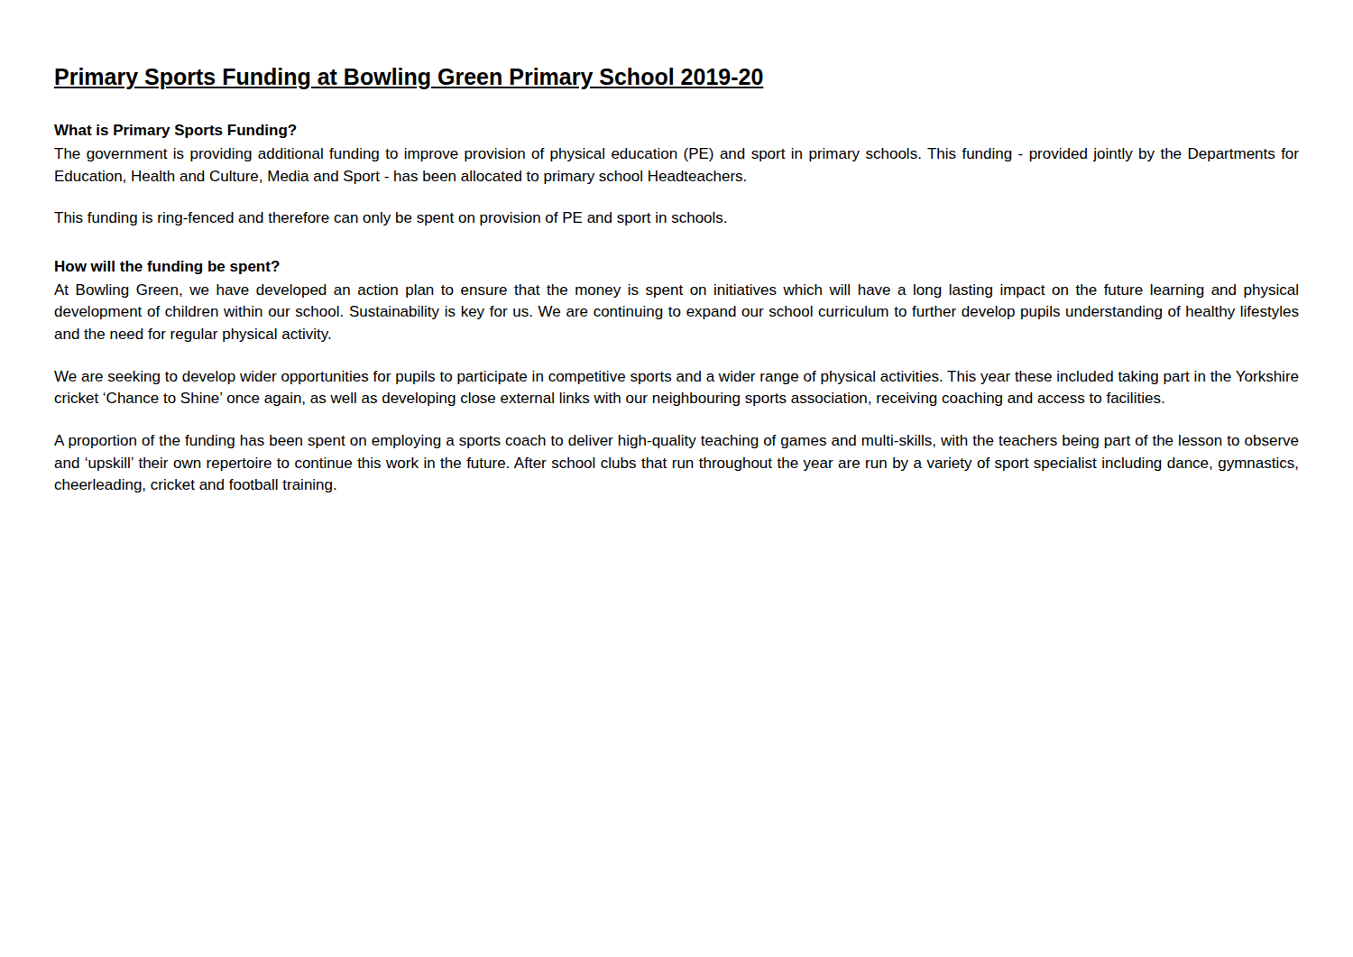Primary Sports Funding at Bowling Green Primary School 2019-20
What is Primary Sports Funding?
The government is providing additional funding to improve provision of physical education (PE) and sport in primary schools. This funding - provided jointly by the Departments for Education, Health and Culture, Media and Sport - has been allocated to primary school Headteachers.
This funding is ring-fenced and therefore can only be spent on provision of PE and sport in schools.
How will the funding be spent?
At Bowling Green, we have developed an action plan to ensure that the money is spent on initiatives which will have a long lasting impact on the future learning and physical development of children within our school. Sustainability is key for us. We are continuing to expand our school curriculum to further develop pupils understanding of healthy lifestyles and the need for regular physical activity.
We are seeking to develop wider opportunities for pupils to participate in competitive sports and a wider range of physical activities. This year these included taking part in the Yorkshire cricket ‘Chance to Shine’ once again, as well as developing close external links with our neighbouring sports association, receiving coaching and access to facilities.
A proportion of the funding has been spent on employing a sports coach to deliver high-quality teaching of games and multi-skills, with the teachers being part of the lesson to observe and ‘upskill’ their own repertoire to continue this work in the future. After school clubs that run throughout the year are run by a variety of sport specialist including dance, gymnastics, cheerleading, cricket and football training.